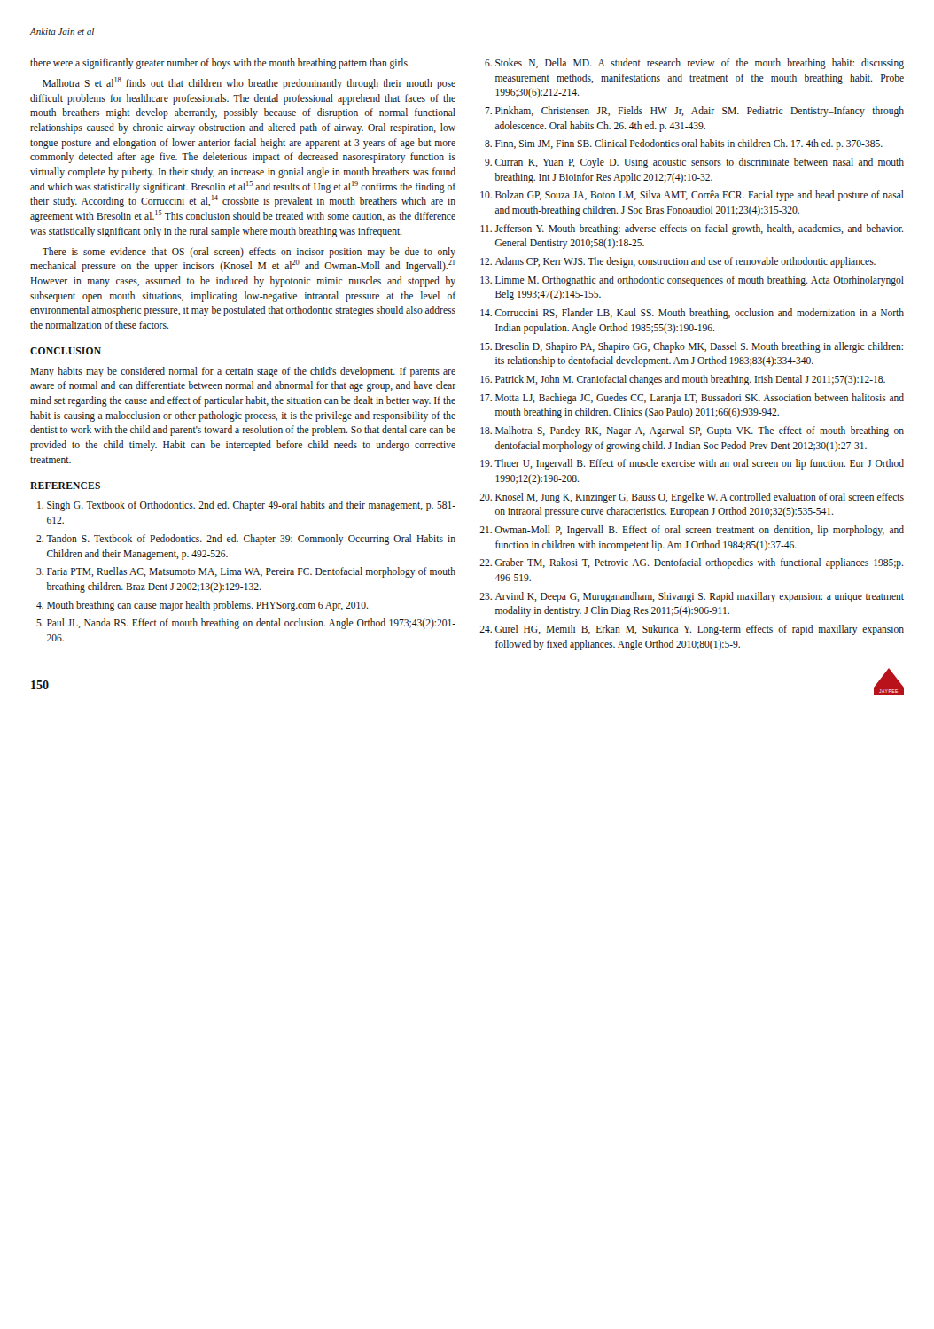Ankita Jain et al
there were a significantly greater number of boys with the mouth breathing pattern than girls.
Malhotra S et al18 finds out that children who breathe predominantly through their mouth pose difficult problems for healthcare professionals. The dental professional apprehend that faces of the mouth breathers might develop aberrantly, possibly because of disruption of normal functional relationships caused by chronic airway obstruction and altered path of airway. Oral respiration, low tongue posture and elongation of lower anterior facial height are apparent at 3 years of age but more commonly detected after age five. The deleterious impact of decreased nasorespiratory function is virtually complete by puberty. In their study, an increase in gonial angle in mouth breathers was found and which was statistically significant. Bresolin et al15 and results of Ung et al19 confirms the finding of their study. According to Corruccini et al,14 crossbite is prevalent in mouth breathers which are in agreement with Bresolin et al.15 This conclusion should be treated with some caution, as the difference was statistically significant only in the rural sample where mouth breathing was infrequent.
There is some evidence that OS (oral screen) effects on incisor position may be due to only mechanical pressure on the upper incisors (Knosel M et al20 and Owman-Moll and Ingervall).21 However in many cases, assumed to be induced by hypotonic mimic muscles and stopped by subsequent open mouth situations, implicating low-negative intraoral pressure at the level of environmental atmospheric pressure, it may be postulated that orthodontic strategies should also address the normalization of these factors.
Conclusion
Many habits may be considered normal for a certain stage of the child's development. If parents are aware of normal and can differentiate between normal and abnormal for that age group, and have clear mind set regarding the cause and effect of particular habit, the situation can be dealt in better way. If the habit is causing a malocclusion or other pathologic process, it is the privilege and responsibility of the dentist to work with the child and parent's toward a resolution of the problem. So that dental care can be provided to the child timely. Habit can be intercepted before child needs to undergo corrective treatment.
References
Singh G. Textbook of Orthodontics. 2nd ed. Chapter 49-oral habits and their management, p. 581-612.
Tandon S. Textbook of Pedodontics. 2nd ed. Chapter 39: Commonly Occurring Oral Habits in Children and their Management, p. 492-526.
Faria PTM, Ruellas AC, Matsumoto MA, Lima WA, Pereira FC. Dentofacial morphology of mouth breathing children. Braz Dent J 2002;13(2):129-132.
Mouth breathing can cause major health problems. PHYSorg.com 6 Apr, 2010.
Paul JL, Nanda RS. Effect of mouth breathing on dental occlusion. Angle Orthod 1973;43(2):201-206.
Stokes N, Della MD. A student research review of the mouth breathing habit: discussing measurement methods, manifestations and treatment of the mouth breathing habit. Probe 1996;30(6):212-214.
Pinkham, Christensen JR, Fields HW Jr, Adair SM. Pediatric Dentistry–Infancy through adolescence. Oral habits Ch. 26. 4th ed. p. 431-439.
Finn, Sim JM, Finn SB. Clinical Pedodontics oral habits in children Ch. 17. 4th ed. p. 370-385.
Curran K, Yuan P, Coyle D. Using acoustic sensors to discriminate between nasal and mouth breathing. Int J Bioinfor Res Applic 2012;7(4):10-32.
Bolzan GP, Souza JA, Boton LM, Silva AMT, Corrêa ECR. Facial type and head posture of nasal and mouth-breathing children. J Soc Bras Fonoaudiol 2011;23(4):315-320.
Jefferson Y. Mouth breathing: adverse effects on facial growth, health, academics, and behavior. General Dentistry 2010;58(1):18-25.
Adams CP, Kerr WJS. The design, construction and use of removable orthodontic appliances.
Limme M. Orthognathic and orthodontic consequences of mouth breathing. Acta Otorhinolaryngol Belg 1993;47(2):145-155.
Corruccini RS, Flander LB, Kaul SS. Mouth breathing, occlusion and modernization in a North Indian population. Angle Orthod 1985;55(3):190-196.
Bresolin D, Shapiro PA, Shapiro GG, Chapko MK, Dassel S. Mouth breathing in allergic children: its relationship to dentofacial development. Am J Orthod 1983;83(4):334-340.
Patrick M, John M. Craniofacial changes and mouth breathing. Irish Dental J 2011;57(3):12-18.
Motta LJ, Bachiega JC, Guedes CC, Laranja LT, Bussadori SK. Association between halitosis and mouth breathing in children. Clinics (Sao Paulo) 2011;66(6):939-942.
Malhotra S, Pandey RK, Nagar A, Agarwal SP, Gupta VK. The effect of mouth breathing on dentofacial morphology of growing child. J Indian Soc Pedod Prev Dent 2012;30(1):27-31.
Thuer U, Ingervall B. Effect of muscle exercise with an oral screen on lip function. Eur J Orthod 1990;12(2):198-208.
Knosel M, Jung K, Kinzinger G, Bauss O, Engelke W. A controlled evaluation of oral screen effects on intraoral pressure curve characteristics. European J Orthod 2010;32(5):535-541.
Owman-Moll P, Ingervall B. Effect of oral screen treatment on dentition, lip morphology, and function in children with incompetent lip. Am J Orthod 1984;85(1):37-46.
Graber TM, Rakosi T, Petrovic AG. Dentofacial orthopedics with functional appliances 1985;p. 496-519.
Arvind K, Deepa G, Muruganandham, Shivangi S. Rapid maxillary expansion: a unique treatment modality in dentistry. J Clin Diag Res 2011;5(4):906-911.
Gurel HG, Memili B, Erkan M, Sukurica Y. Long-term effects of rapid maxillary expansion followed by fixed appliances. Angle Orthod 2010;80(1):5-9.
150
JAYPEE